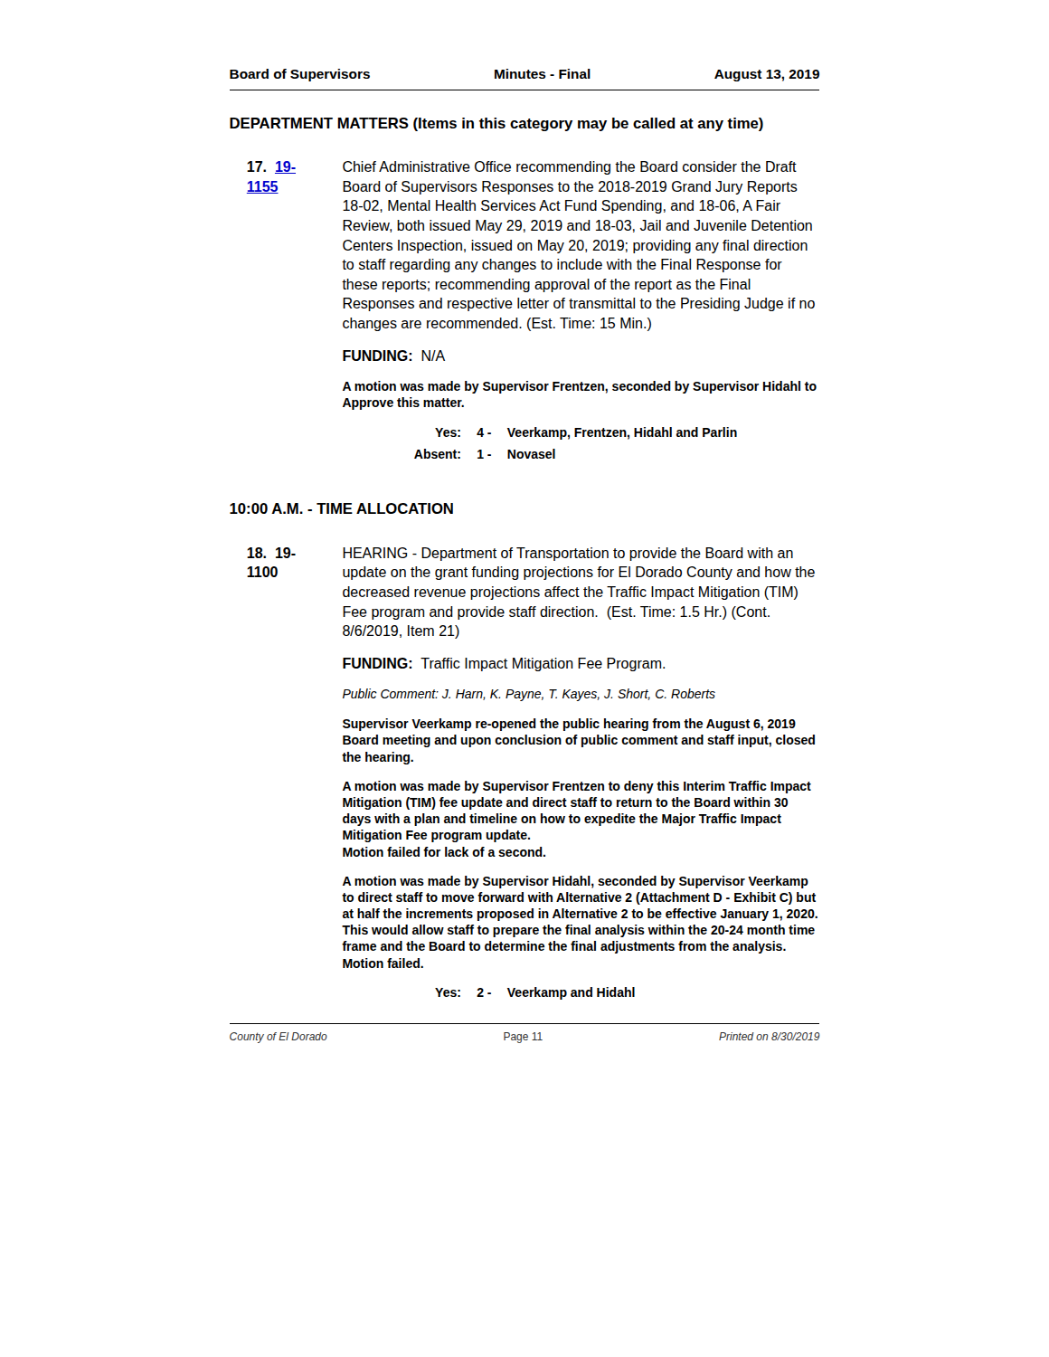Board of Supervisors
Minutes - Final
August 13, 2019
DEPARTMENT MATTERS (Items in this category may be called at any time)
17. 19-1155
Chief Administrative Office recommending the Board consider the Draft Board of Supervisors Responses to the 2018-2019 Grand Jury Reports 18-02, Mental Health Services Act Fund Spending, and 18-06, A Fair Review, both issued May 29, 2019 and 18-03, Jail and Juvenile Detention Centers Inspection, issued on May 20, 2019; providing any final direction to staff regarding any changes to include with the Final Response for these reports; recommending approval of the report as the Final Responses and respective letter of transmittal to the Presiding Judge if no changes are recommended. (Est. Time: 15 Min.)
FUNDING: N/A
A motion was made by Supervisor Frentzen, seconded by Supervisor Hidahl to Approve this matter.
Yes:
4 -
Veerkamp, Frentzen, Hidahl and Parlin
Absent:
1 -
Novasel
10:00 A.M. - TIME ALLOCATION
18. 19-1100
HEARING - Department of Transportation to provide the Board with an update on the grant funding projections for El Dorado County and how the decreased revenue projections affect the Traffic Impact Mitigation (TIM) Fee program and provide staff direction. (Est. Time: 1.5 Hr.) (Cont. 8/6/2019, Item 21)
FUNDING: Traffic Impact Mitigation Fee Program.
Public Comment: J. Harn, K. Payne, T. Kayes, J. Short, C. Roberts
Supervisor Veerkamp re-opened the public hearing from the August 6, 2019 Board meeting and upon conclusion of public comment and staff input, closed the hearing.
A motion was made by Supervisor Frentzen to deny this Interim Traffic Impact Mitigation (TIM) fee update and direct staff to return to the Board within 30 days with a plan and timeline on how to expedite the Major Traffic Impact Mitigation Fee program update.
Motion failed for lack of a second.
A motion was made by Supervisor Hidahl, seconded by Supervisor Veerkamp to direct staff to move forward with Alternative 2 (Attachment D - Exhibit C) but at half the increments proposed in Alternative 2 to be effective January 1, 2020. This would allow staff to prepare the final analysis within the 20-24 month time frame and the Board to determine the final adjustments from the analysis.
Motion failed.
Yes:
2 -
Veerkamp and Hidahl
County of El Dorado
Page 11
Printed on 8/30/2019